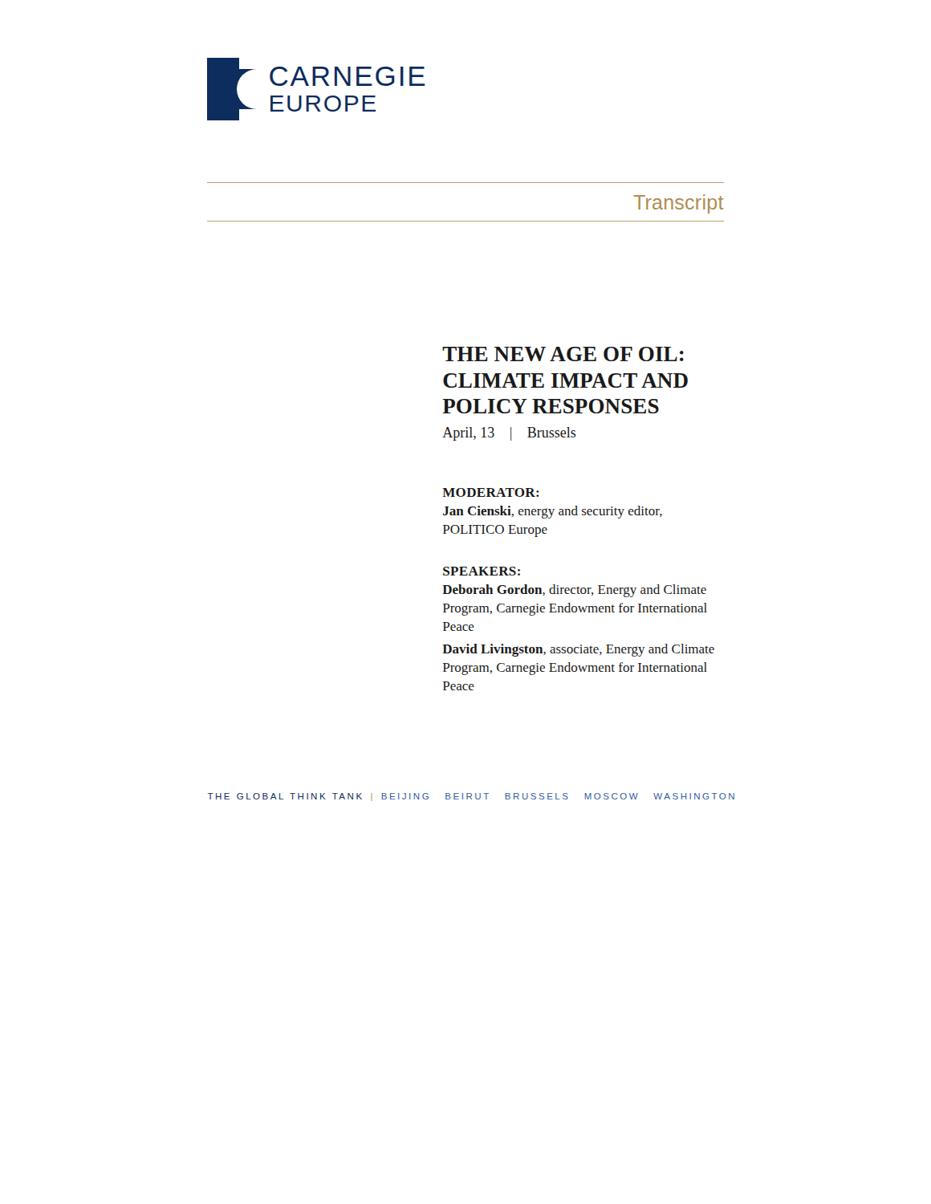CARNEGIE EUROPE
Transcript
THE NEW AGE OF OIL:
CLIMATE IMPACT AND
POLICY RESPONSES
April, 13 | Brussels
MODERATOR:
Jan Cienski, energy and security editor, POLITICO Europe
SPEAKERS:
Deborah Gordon, director, Energy and Climate Program, Carnegie Endowment for International Peace
David Livingston, associate, Energy and Climate Program, Carnegie Endowment for International Peace
THE GLOBAL THINK TANK | BEIJING BEIRUT BRUSSELS MOSCOW WASHINGTON